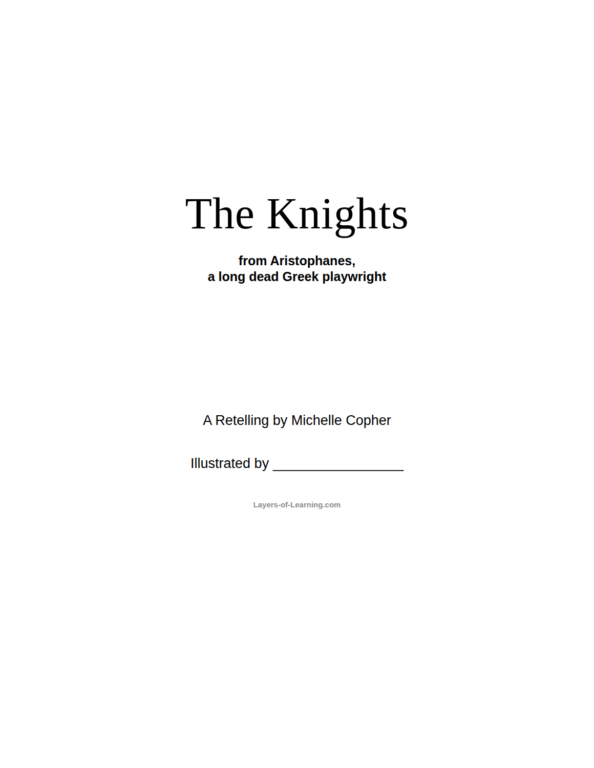The Knights
from Aristophanes,
a long dead Greek playwright
A Retelling by Michelle Copher
Illustrated by _________________
Layers-of-Learning.com